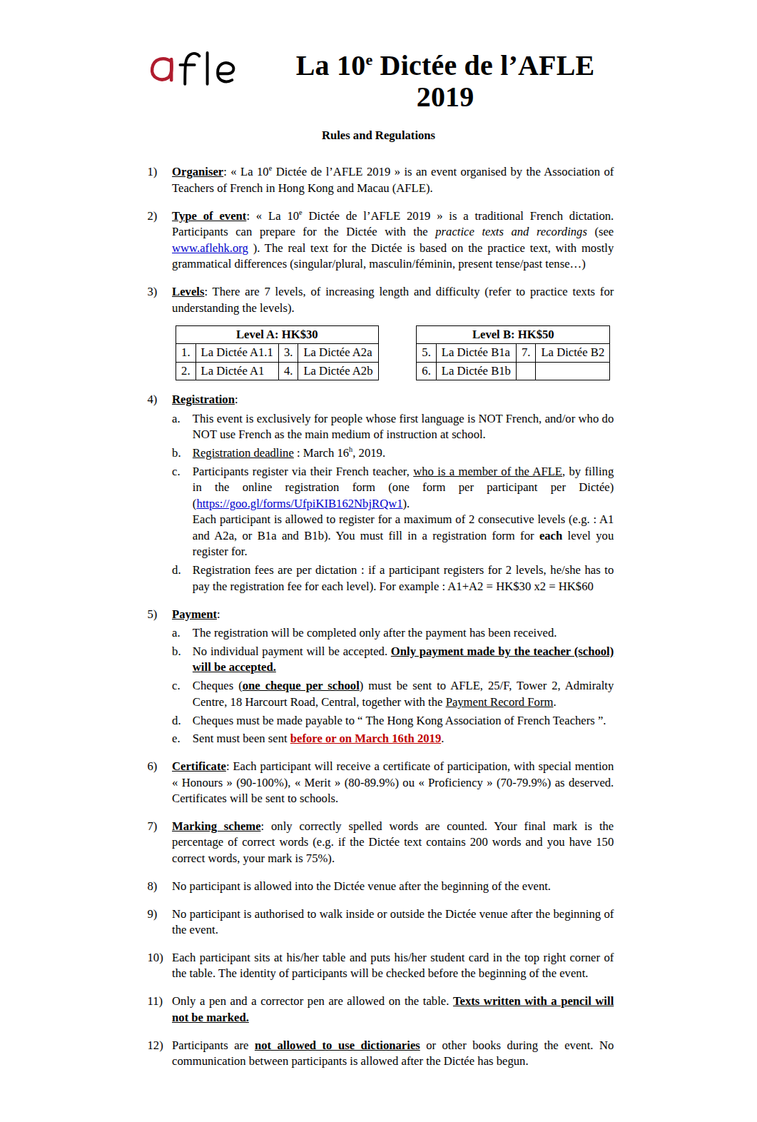La 10e Dictée de l’AFLE 2019
Rules and Regulations
Organiser: « La 10e Dictée de l’AFLE 2019 » is an event organised by the Association of Teachers of French in Hong Kong and Macau (AFLE).
Type of event: « La 10e Dictée de l’AFLE 2019 » is a traditional French dictation. Participants can prepare for the Dictée with the practice texts and recordings (see www.aflehk.org ). The real text for the Dictée is based on the practice text, with mostly grammatical differences (singular/plural, masculin/féminin, present tense/past tense…)
Levels: There are 7 levels, of increasing length and difficulty (refer to practice texts for understanding the levels).
| Level A: HK$30 |
| --- |
| 1. | La Dictée A1.1 | 3. | La Dictée A2a |
| 2. | La Dictée A1 | 4. | La Dictée A2b |
| Level B: HK$50 |
| --- |
| 5. | La Dictée B1a | 7. | La Dictée B2 |
| 6. | La Dictée B1b | | |
Registration:
This event is exclusively for people whose first language is NOT French, and/or who do NOT use French as the main medium of instruction at school.
Registration deadline : March 16h, 2019.
Participants register via their French teacher, who is a member of the AFLE, by filling in the online registration form (one form per participant per Dictée) (https://goo.gl/forms/UfpiKIB162NbjRQw1).
Each participant is allowed to register for a maximum of 2 consecutive levels (e.g. : A1 and A2a, or B1a and B1b). You must fill in a registration form for each level you register for.
Registration fees are per dictation : if a participant registers for 2 levels, he/she has to pay the registration fee for each level). For example : A1+A2 = HK$30 x2 = HK$60
Payment:
The registration will be completed only after the payment has been received.
No individual payment will be accepted. Only payment made by the teacher (school) will be accepted.
Cheques (one cheque per school) must be sent to AFLE, 25/F, Tower 2, Admiralty Centre, 18 Harcourt Road, Central, together with the Payment Record Form.
Cheques must be made payable to “ The Hong Kong Association of French Teachers ”.
Sent must been sent before or on March 16th 2019.
Certificate: Each participant will receive a certificate of participation, with special mention « Honours » (90-100%), « Merit » (80-89.9%) ou « Proficiency » (70-79.9%) as deserved. Certificates will be sent to schools.
Marking scheme: only correctly spelled words are counted. Your final mark is the percentage of correct words (e.g. if the Dictée text contains 200 words and you have 150 correct words, your mark is 75%).
No participant is allowed into the Dictée venue after the beginning of the event.
No participant is authorised to walk inside or outside the Dictée venue after the beginning of the event.
Each participant sits at his/her table and puts his/her student card in the top right corner of the table. The identity of participants will be checked before the beginning of the event.
Only a pen and a corrector pen are allowed on the table. Texts written with a pencil will not be marked.
Participants are not allowed to use dictionaries or other books during the event. No communication between participants is allowed after the Dictée has begun.